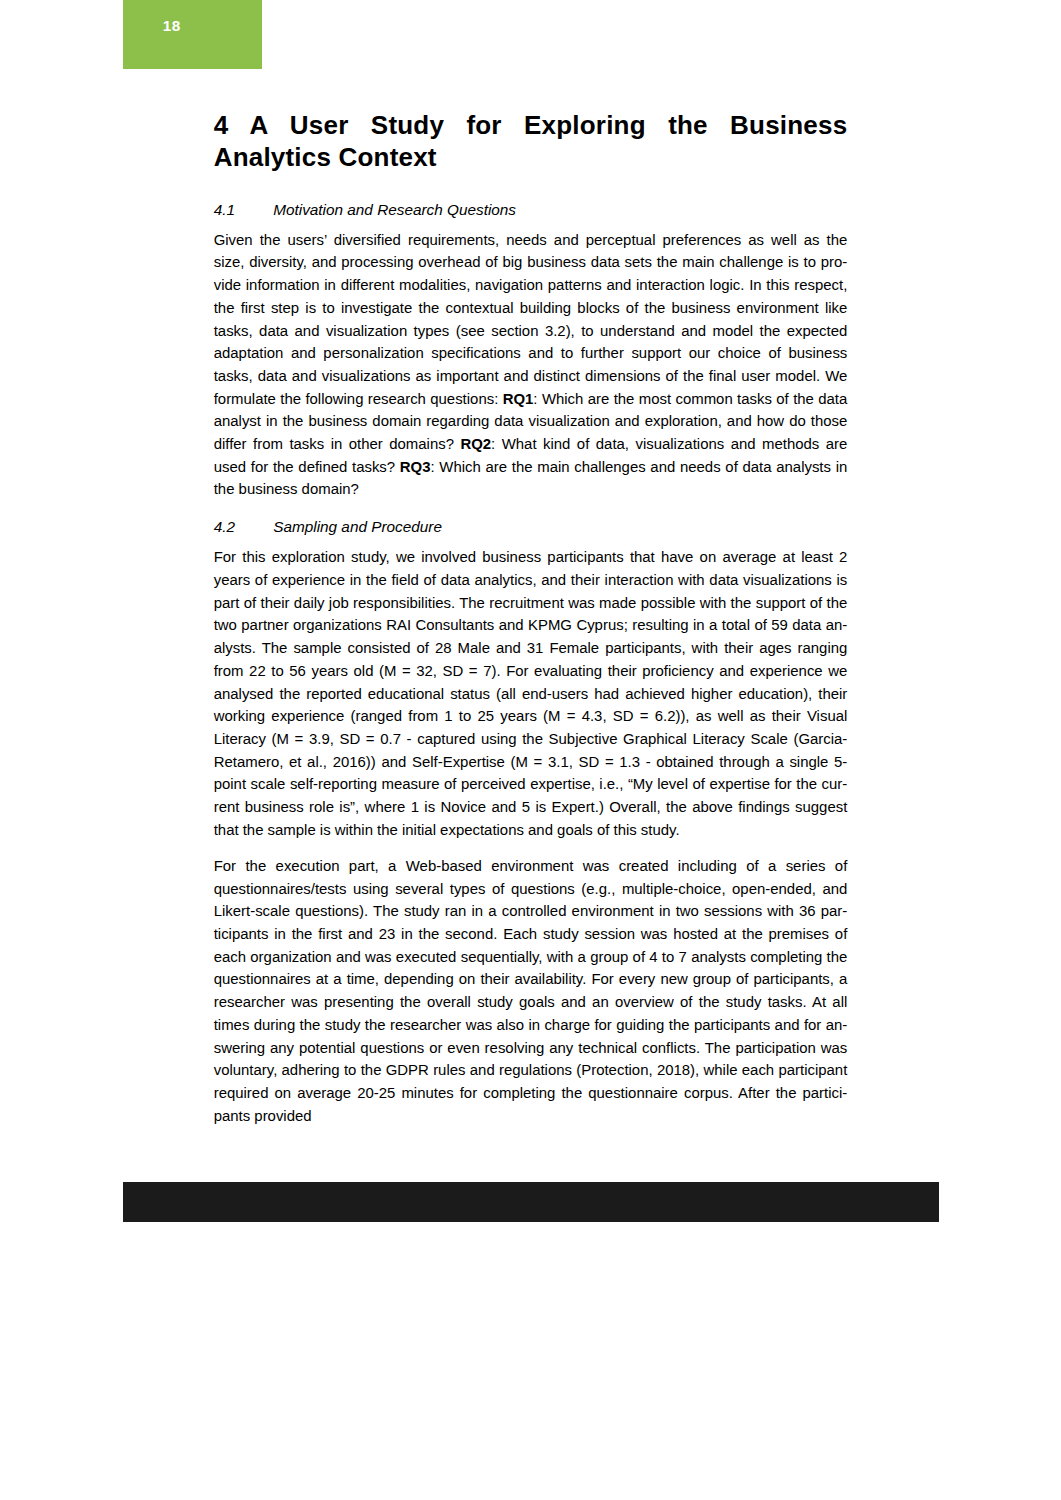18
4 A User Study for Exploring the Business Analytics Context
4.1 Motivation and Research Questions
Given the users’ diversified requirements, needs and perceptual preferences as well as the size, diversity, and processing overhead of big business data sets the main challenge is to provide information in different modalities, navigation patterns and interaction logic. In this respect, the first step is to investigate the contextual building blocks of the business environment like tasks, data and visualization types (see section 3.2), to understand and model the expected adaptation and personalization specifications and to further support our choice of business tasks, data and visualizations as important and distinct dimensions of the final user model. We formulate the following research questions: RQ1: Which are the most common tasks of the data analyst in the business domain regarding data visualization and exploration, and how do those differ from tasks in other domains? RQ2: What kind of data, visualizations and methods are used for the defined tasks? RQ3: Which are the main challenges and needs of data analysts in the business domain?
4.2 Sampling and Procedure
For this exploration study, we involved business participants that have on average at least 2 years of experience in the field of data analytics, and their interaction with data visualizations is part of their daily job responsibilities. The recruitment was made possible with the support of the two partner organizations RAI Consultants and KPMG Cyprus; resulting in a total of 59 data analysts. The sample consisted of 28 Male and 31 Female participants, with their ages ranging from 22 to 56 years old (M = 32, SD = 7). For evaluating their proficiency and experience we analysed the reported educational status (all end-users had achieved higher education), their working experience (ranged from 1 to 25 years (M = 4.3, SD = 6.2)), as well as their Visual Literacy (M = 3.9, SD = 0.7 - captured using the Subjective Graphical Literacy Scale (Garcia-Retamero, et al., 2016)) and Self-Expertise (M = 3.1, SD = 1.3 - obtained through a single 5-point scale self-reporting measure of perceived expertise, i.e., “My level of expertise for the current business role is”, where 1 is Novice and 5 is Expert.) Overall, the above findings suggest that the sample is within the initial expectations and goals of this study.
For the execution part, a Web-based environment was created including of a series of questionnaires/tests using several types of questions (e.g., multiple-choice, open-ended, and Likert-scale questions). The study ran in a controlled environment in two sessions with 36 participants in the first and 23 in the second. Each study session was hosted at the premises of each organization and was executed sequentially, with a group of 4 to 7 analysts completing the questionnaires at a time, depending on their availability. For every new group of participants, a researcher was presenting the overall study goals and an overview of the study tasks. At all times during the study the researcher was also in charge for guiding the participants and for answering any potential questions or even resolving any technical conflicts. The participation was voluntary, adhering to the GDPR rules and regulations (Protection, 2018), while each participant required on average 20-25 minutes for completing the questionnaire corpus. After the participants provided